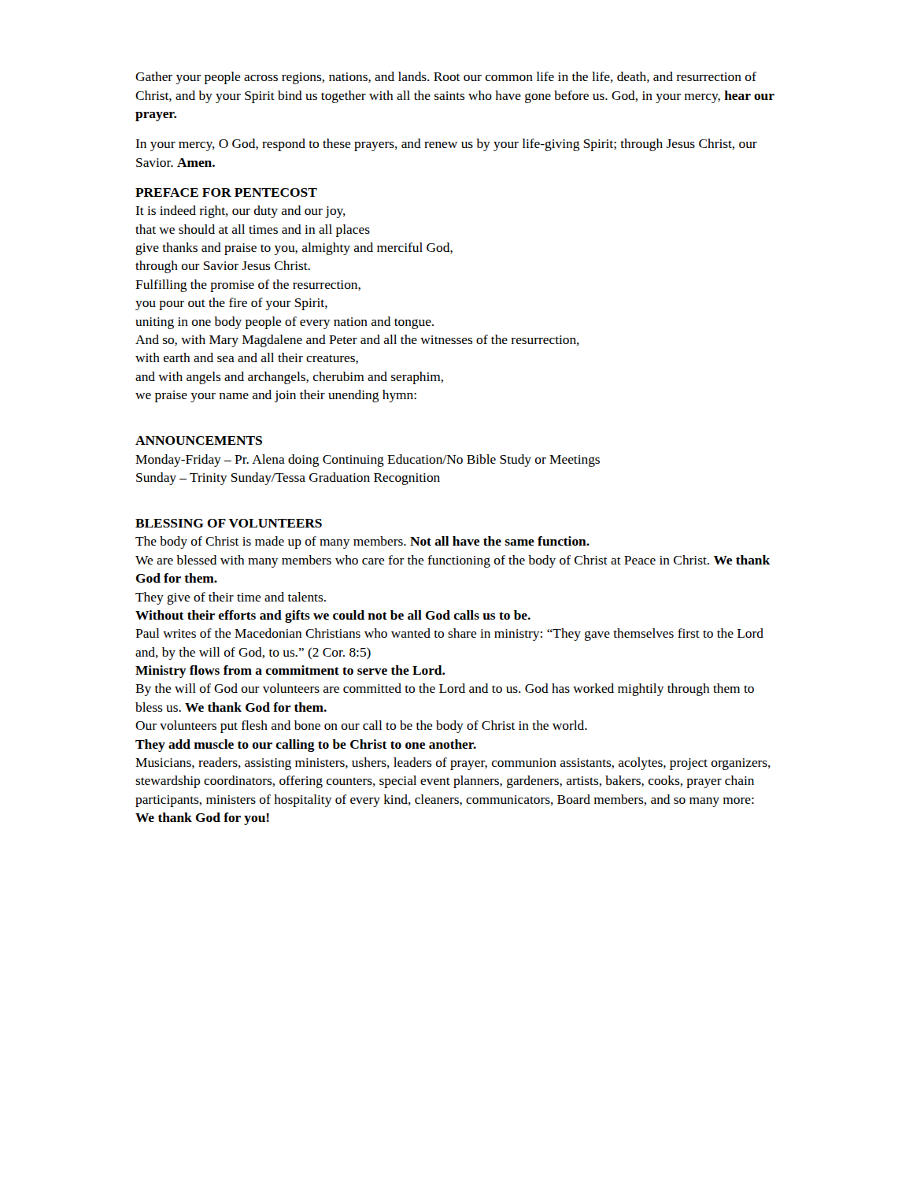Gather your people across regions, nations, and lands. Root our common life in the life, death, and resurrection of Christ, and by your Spirit bind us together with all the saints who have gone before us. God, in your mercy, hear our prayer.
In your mercy, O God, respond to these prayers, and renew us by your life-giving Spirit; through Jesus Christ, our Savior. Amen.
Preface for Pentecost
It is indeed right, our duty and our joy,
that we should at all times and in all places
give thanks and praise to you, almighty and merciful God,
through our Savior Jesus Christ.
Fulfilling the promise of the resurrection,
you pour out the fire of your Spirit,
uniting in one body people of every nation and tongue.
And so, with Mary Magdalene and Peter and all the witnesses of the resurrection,
with earth and sea and all their creatures,
and with angels and archangels, cherubim and seraphim,
we praise your name and join their unending hymn:
Announcements
Monday-Friday – Pr. Alena doing Continuing Education/No Bible Study or Meetings
Sunday – Trinity Sunday/Tessa Graduation Recognition
Blessing of Volunteers
The body of Christ is made up of many members. Not all have the same function.
We are blessed with many members who care for the functioning of the body of Christ at Peace in Christ. We thank God for them.
They give of their time and talents.
Without their efforts and gifts we could not be all God calls us to be.
Paul writes of the Macedonian Christians who wanted to share in ministry: “They gave themselves first to the Lord and, by the will of God, to us.” (2 Cor. 8:5)
Ministry flows from a commitment to serve the Lord.
By the will of God our volunteers are committed to the Lord and to us. God has worked mightily through them to bless us. We thank God for them.
Our volunteers put flesh and bone on our call to be the body of Christ in the world.
They add muscle to our calling to be Christ to one another.
Musicians, readers, assisting ministers, ushers, leaders of prayer, communion assistants, acolytes, project organizers, stewardship coordinators, offering counters, special event planners, gardeners, artists, bakers, cooks, prayer chain participants, ministers of hospitality of every kind, cleaners, communicators, Board members, and so many more:
We thank God for you!